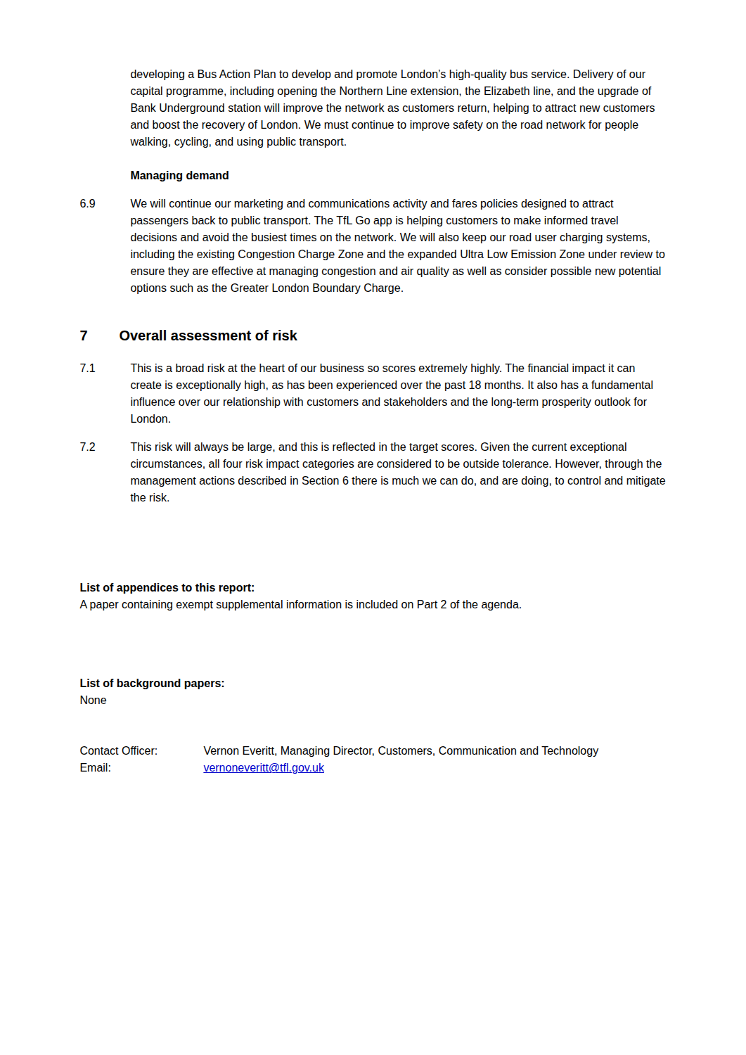developing a Bus Action Plan to develop and promote London’s high-quality bus service. Delivery of our capital programme, including opening the Northern Line extension, the Elizabeth line, and the upgrade of Bank Underground station will improve the network as customers return, helping to attract new customers and boost the recovery of London. We must continue to improve safety on the road network for people walking, cycling, and using public transport.
Managing demand
6.9
We will continue our marketing and communications activity and fares policies designed to attract passengers back to public transport. The TfL Go app is helping customers to make informed travel decisions and avoid the busiest times on the network. We will also keep our road user charging systems, including the existing Congestion Charge Zone and the expanded Ultra Low Emission Zone under review to ensure they are effective at managing congestion and air quality as well as consider possible new potential options such as the Greater London Boundary Charge.
7 Overall assessment of risk
7.1
This is a broad risk at the heart of our business so scores extremely highly. The financial impact it can create is exceptionally high, as has been experienced over the past 18 months. It also has a fundamental influence over our relationship with customers and stakeholders and the long-term prosperity outlook for London.
7.2
This risk will always be large, and this is reflected in the target scores. Given the current exceptional circumstances, all four risk impact categories are considered to be outside tolerance. However, through the management actions described in Section 6 there is much we can do, and are doing, to control and mitigate the risk.
List of appendices to this report:
A paper containing exempt supplemental information is included on Part 2 of the agenda.
List of background papers:
None
Contact Officer:
Vernon Everitt, Managing Director, Customers, Communication and Technology
Email:
vernoneveritt@tfl.gov.uk